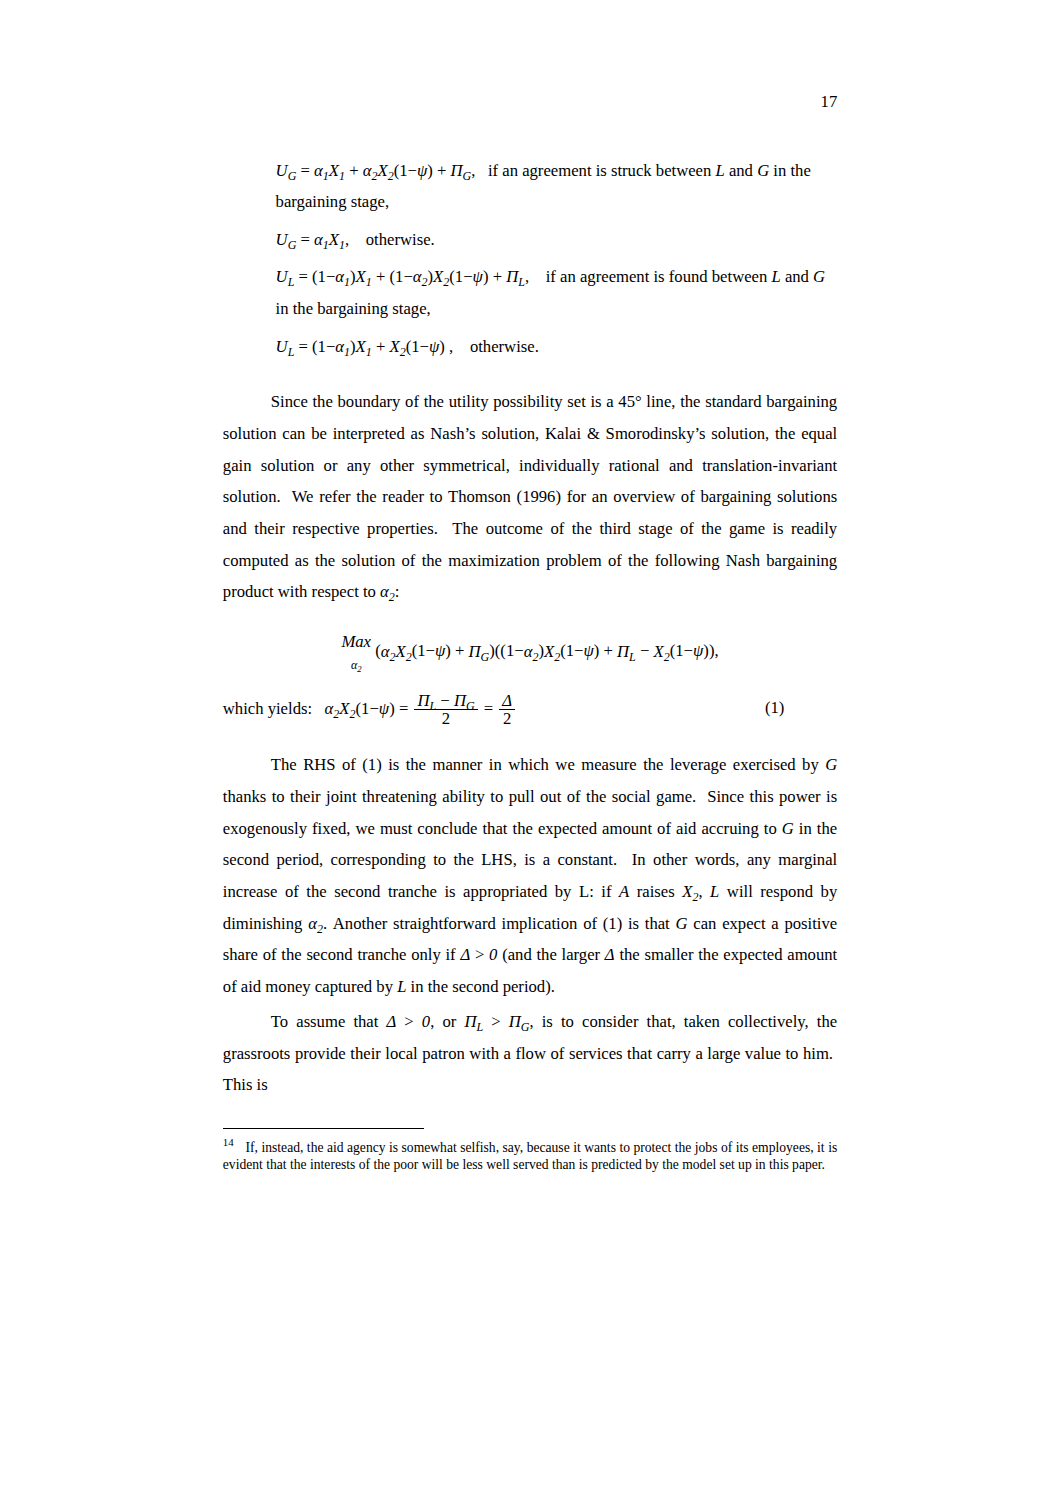17
UG = α1X1 + α2X2(1−ψ) + ΠG, if an agreement is struck between L and G in the bargaining stage,
UG = α1X1, otherwise.
UL = (1−α1)X1 + (1−α2)X2(1−ψ) + ΠL, if an agreement is found between L and G in the bargaining stage,
UL = (1−α1)X1 + X2(1−ψ) , otherwise.
Since the boundary of the utility possibility set is a 45° line, the standard bargaining solution can be interpreted as Nash’s solution, Kalai & Smorodinsky’s solution, the equal gain solution or any other symmetrical, individually rational and translation-invariant solution. We refer the reader to Thomson (1996) for an overview of bargaining solutions and their respective properties. The outcome of the third stage of the game is readily computed as the solution of the maximization problem of the following Nash bargaining product with respect to α2:
Max α2 (α2X2(1−ψ) + ΠG)((1−α2)X2(1−ψ) + ΠL − X2(1−ψ)),
which yields: α2X2(1−ψ) = ΠL − ΠG 2 = Δ 2 (1)
The RHS of (1) is the manner in which we measure the leverage exercised by G thanks to their joint threatening ability to pull out of the social game. Since this power is exogenously fixed, we must conclude that the expected amount of aid accruing to G in the second period, corresponding to the LHS, is a constant. In other words, any marginal increase of the second tranche is appropriated by L: if A raises X2, L will respond by diminishing α2. Another straightforward implication of (1) is that G can expect a positive share of the second tranche only if Δ > 0 (and the larger Δ the smaller the expected amount of aid money captured by L in the second period).
To assume that Δ > 0, or ΠL > ΠG, is to consider that, taken collectively, the grassroots provide their local patron with a flow of services that carry a large value to him. This is
14 If, instead, the aid agency is somewhat selfish, say, because it wants to protect the jobs of its employees, it is evident that the interests of the poor will be less well served than is predicted by the model set up in this paper.